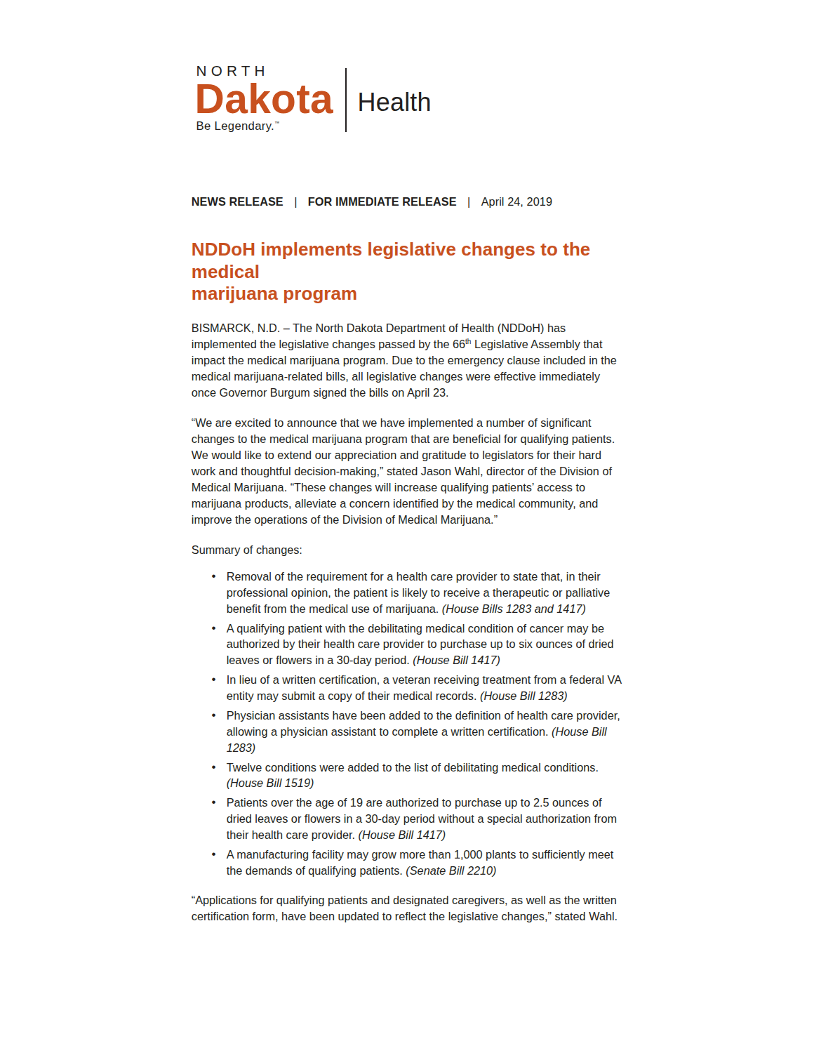NORTH
Dakota
Be Legendary.™
Health
NEWS RELEASE|FOR IMMEDIATE RELEASE|April 24, 2019
NDDoH implements legislative changes to the medical
marijuana program
BISMARCK, N.D. – The North Dakota Department of Health (NDDoH) has implemented the legislative changes passed by the 66th Legislative Assembly that impact the medical marijuana program. Due to the emergency clause included in the medical marijuana-related bills, all legislative changes were effective immediately once Governor Burgum signed the bills on April 23.
“We are excited to announce that we have implemented a number of significant changes to the medical marijuana program that are beneficial for qualifying patients. We would like to extend our appreciation and gratitude to legislators for their hard work and thoughtful decision-making,” stated Jason Wahl, director of the Division of Medical Marijuana. “These changes will increase qualifying patients’ access to marijuana products, alleviate a concern identified by the medical community, and improve the operations of the Division of Medical Marijuana.”
Summary of changes:
Removal of the requirement for a health care provider to state that, in their professional opinion, the patient is likely to receive a therapeutic or palliative benefit from the medical use of marijuana. (House Bills 1283 and 1417)
A qualifying patient with the debilitating medical condition of cancer may be authorized by their health care provider to purchase up to six ounces of dried leaves or flowers in a 30-day period. (House Bill 1417)
In lieu of a written certification, a veteran receiving treatment from a federal VA entity may submit a copy of their medical records. (House Bill 1283)
Physician assistants have been added to the definition of health care provider, allowing a physician assistant to complete a written certification. (House Bill 1283)
Twelve conditions were added to the list of debilitating medical conditions. (House Bill 1519)
Patients over the age of 19 are authorized to purchase up to 2.5 ounces of dried leaves or flowers in a 30-day period without a special authorization from their health care provider. (House Bill 1417)
A manufacturing facility may grow more than 1,000 plants to sufficiently meet the demands of qualifying patients. (Senate Bill 2210)
“Applications for qualifying patients and designated caregivers, as well as the written certification form, have been updated to reflect the legislative changes,” stated Wahl.